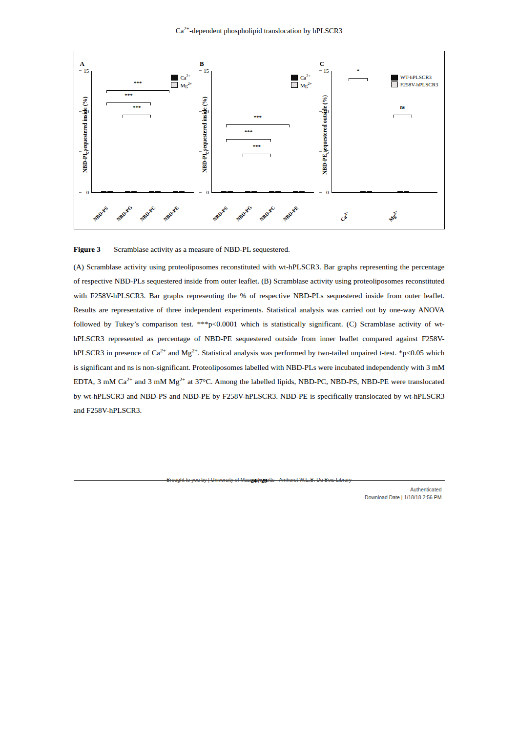Ca2+-dependent phospholipid translocation by hPLSCR3
A
NBD-PL sequestered inside (%)
0
5
10
15
Ca2+
Mg2+
***
***
***
NBD-PS NBD-PG NBD-PC NBD-PE
B
NBD-PL sequestered inside (%)
0
5
10
15
Ca2+
Mg2+
***
***
***
NBD-PS NBD-PG NBD-PC NBD-PE
C
NBD-PE sequestered outside (%)
0
5
10
15
WT-hPLSCR3
F258V-hPLSCR3
*
ns
Ca2+ Mg2+
Figure 3 Scramblase activity as a measure of NBD-PL sequestered.
(A) Scramblase activity using proteoliposomes reconstituted with wt-hPLSCR3. Bar graphs representing the percentage of respective NBD-PLs sequestered inside from outer leaflet. (B) Scramblase activity using proteoliposomes reconstituted with F258V-hPLSCR3. Bar graphs representing the % of respective NBD-PLs sequestered inside from outer leaflet. Results are representative of three independent experiments. Statistical analysis was carried out by one-way ANOVA followed by Tukey’s comparison test. ***p<0.0001 which is statistically significant. (C) Scramblase activity of wt-hPLSCR3 represented as percentage of NBD-PE sequestered outside from inner leaflet compared against F258V-hPLSCR3 in presence of Ca2+ and Mg2+. Statistical analysis was performed by two-tailed unpaired t-test. *p<0.05 which is significant and ns is non-significant. Proteoliposomes labelled with NBD-PLs were incubated independently with 3 mM EDTA, 3 mM Ca2+ and 3 mM Mg2+ at 37°C. Among the labelled lipids, NBD-PC, NBD-PS, NBD-PE were translocated by wt-hPLSCR3 and NBD-PS and NBD-PE by F258V-hPLSCR3. NBD-PE is specifically translocated by wt-hPLSCR3 and F258V-hPLSCR3.
24 / 29 Brought to you by | University of Massachusetts - Amherst W.E.B. Du Bois Library
Authenticated
Download Date | 1/18/18 2:56 PM